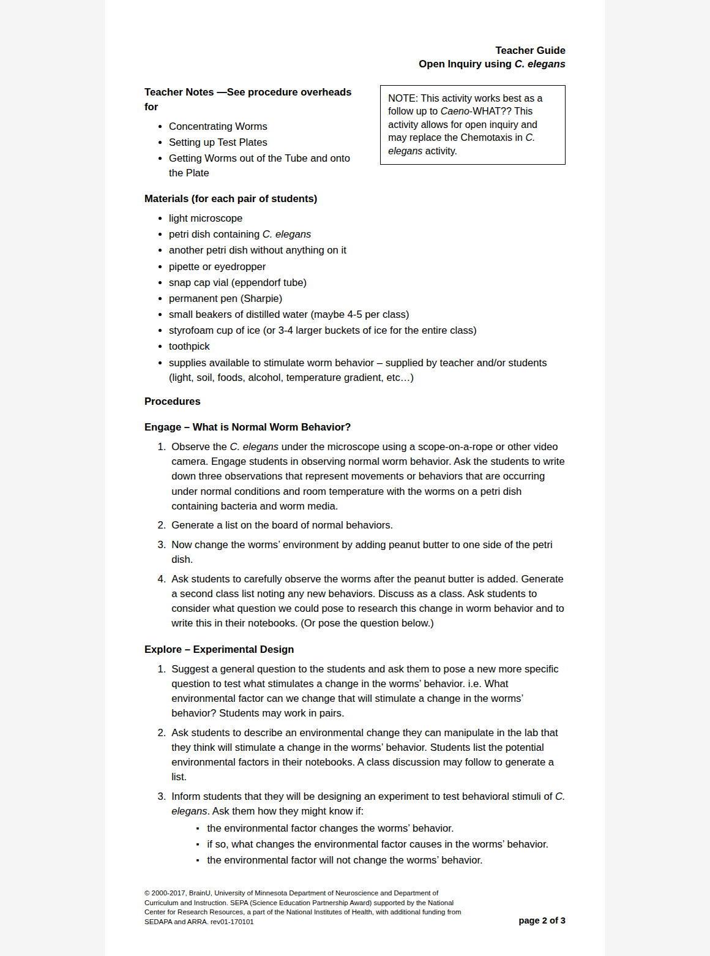Teacher Guide Open Inquiry using C. elegans
NOTE: This activity works best as a follow up to Caeno-WHAT?? This activity allows for open inquiry and may replace the Chemotaxis in C. elegans activity.
Teacher Notes —See procedure overheads for
Concentrating Worms
Setting up Test Plates
Getting Worms out of the Tube and onto the Plate
Materials (for each pair of students)
light microscope
petri dish containing C. elegans
another petri dish without anything on it
pipette or eyedropper
snap cap vial (eppendorf tube)
permanent pen (Sharpie)
small beakers of distilled water (maybe 4-5 per class)
styrofoam cup of ice (or 3-4 larger buckets of ice for the entire class)
toothpick
supplies available to stimulate worm behavior – supplied by teacher and/or students (light, soil, foods, alcohol, temperature gradient, etc…)
Procedures
Engage – What is Normal Worm Behavior?
Observe the C. elegans under the microscope using a scope-on-a-rope or other video camera. Engage students in observing normal worm behavior. Ask the students to write down three observations that represent movements or behaviors that are occurring under normal conditions and room temperature with the worms on a petri dish containing bacteria and worm media.
Generate a list on the board of normal behaviors.
Now change the worms’ environment by adding peanut butter to one side of the petri dish.
Ask students to carefully observe the worms after the peanut butter is added. Generate a second class list noting any new behaviors. Discuss as a class. Ask students to consider what question we could pose to research this change in worm behavior and to write this in their notebooks. (Or pose the question below.)
Explore – Experimental Design
Suggest a general question to the students and ask them to pose a new more specific question to test what stimulates a change in the worms’ behavior. i.e. What environmental factor can we change that will stimulate a change in the worms’ behavior? Students may work in pairs.
Ask students to describe an environmental change they can manipulate in the lab that they think will stimulate a change in the worms’ behavior. Students list the potential environmental factors in their notebooks. A class discussion may follow to generate a list.
Inform students that they will be designing an experiment to test behavioral stimuli of C. elegans. Ask them how they might know if:
the environmental factor changes the worms’ behavior.
if so, what changes the environmental factor causes in the worms’ behavior.
the environmental factor will not change the worms’ behavior.
© 2000-2017, BrainU, University of Minnesota Department of Neuroscience and Department of Curriculum and Instruction. SEPA (Science Education Partnership Award) supported by the National Center for Research Resources, a part of the National Institutes of Health, with additional funding from SEDAPA and ARRA. rev01-170101
page 2 of 3